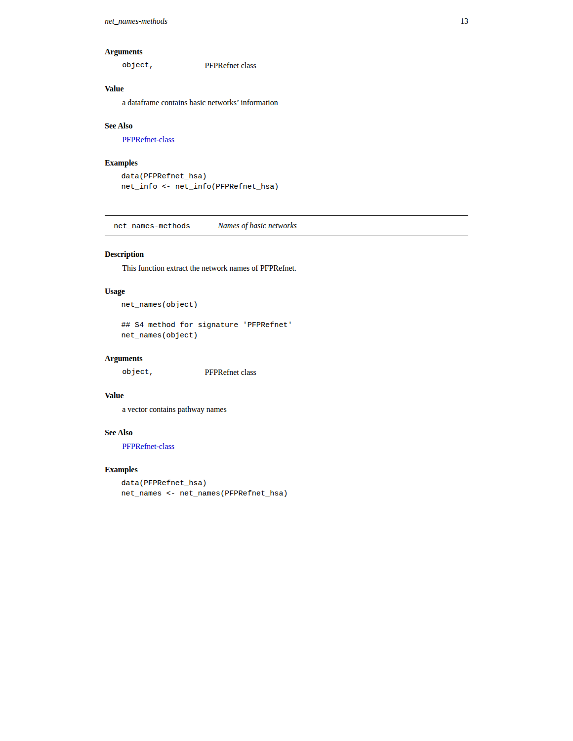net_names-methods 13
Arguments
object, PFPRefnet class
Value
a dataframe contains basic networks’ information
See Also
PFPRefnet-class
Examples
data(PFPRefnet_hsa)
net_info <- net_info(PFPRefnet_hsa)
net_names-methods Names of basic networks
Description
This function extract the network names of PFPRefnet.
Usage
net_names(object)

## S4 method for signature 'PFPRefnet'
net_names(object)
Arguments
object, PFPRefnet class
Value
a vector contains pathway names
See Also
PFPRefnet-class
Examples
data(PFPRefnet_hsa)
net_names <- net_names(PFPRefnet_hsa)